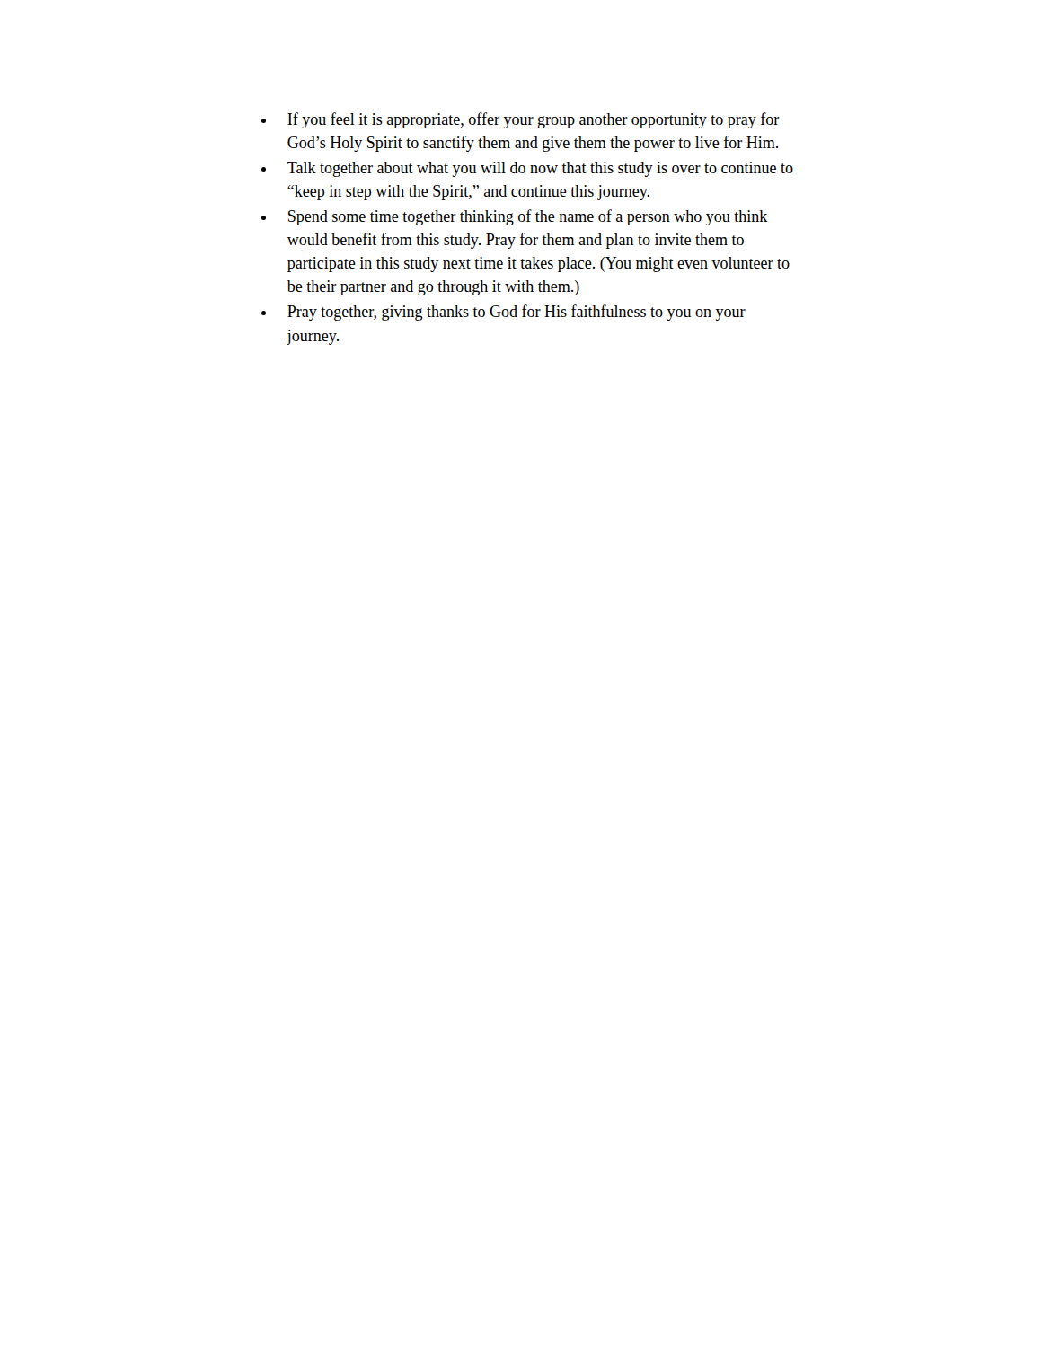If you feel it is appropriate, offer your group another opportunity to pray for God’s Holy Spirit to sanctify them and give them the power to live for Him.
Talk together about what you will do now that this study is over to continue to “keep in step with the Spirit,” and continue this journey.
Spend some time together thinking of the name of a person who you think would benefit from this study. Pray for them and plan to invite them to participate in this study next time it takes place. (You might even volunteer to be their partner and go through it with them.)
Pray together, giving thanks to God for His faithfulness to you on your journey.